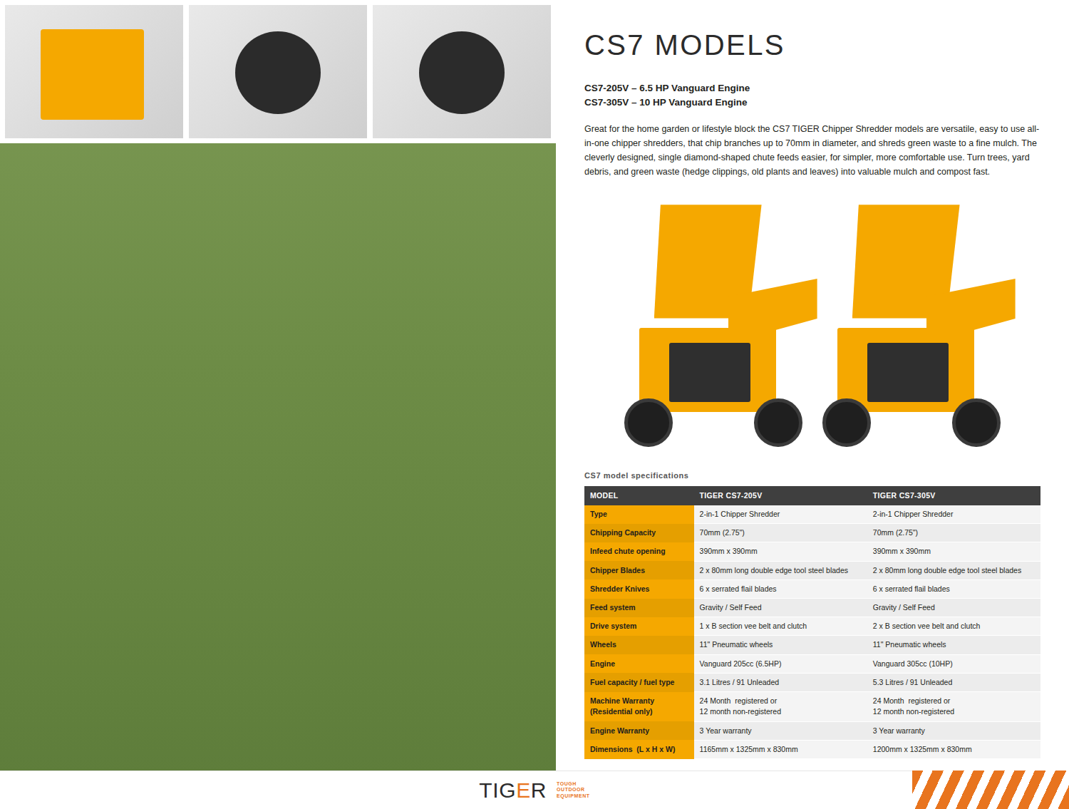Operator in hearing protection and gloves feeding a branch into a TIGER Chipper Shredder in a garden setting.
6 /
CS7 MODELS
CS7-205V – 6.5 HP Vanguard Engine CS7-305V – 10 HP Vanguard Engine
Great for the home garden or lifestyle block the CS7 TIGER Chipper Shredder models are versatile, easy to use all-in-one chipper shredders, that chip branches up to 70mm in diameter, and shreds green waste to a fine mulch. The cleverly designed, single diamond-shaped chute feeds easier, for simpler, more comfortable use. Turn trees, yard debris, and green waste (hedge clippings, old plants and leaves) into valuable mulch and compost fast.
TIGER
TIGER
CS7 model specifications
| MODEL | TIGER CS7-205V | TIGER CS7-305V |
| --- | --- | --- |
| Type | 2-in-1 Chipper Shredder | 2-in-1 Chipper Shredder |
| Chipping Capacity | 70mm (2.75") | 70mm (2.75") |
| Infeed chute opening | 390mm x 390mm | 390mm x 390mm |
| Chipper Blades | 2 x 80mm long double edge tool steel blades | 2 x 80mm long double edge tool steel blades |
| Shredder Knives | 6 x serrated flail blades | 6 x serrated flail blades |
| Feed system | Gravity / Self Feed | Gravity / Self Feed |
| Drive system | 1 x B section vee belt and clutch | 2 x B section vee belt and clutch |
| Wheels | 11" Pneumatic wheels | 11" Pneumatic wheels |
| Engine | Vanguard 205cc (6.5HP) | Vanguard 305cc (10HP) |
| Fuel capacity / fuel type | 3.1 Litres / 91 Unleaded | 5.3 Litres / 91 Unleaded |
| Machine Warranty (Residential only) | 24 Month registered or 12 month non-registered | 24 Month registered or 12 month non-registered |
| Engine Warranty | 3 Year warranty | 3 Year warranty |
| Dimensions (L x H x W) | 1165mm x 1325mm x 830mm | 1200mm x 1325mm x 830mm |
TIGER
Tough
Outdoor
Equipment